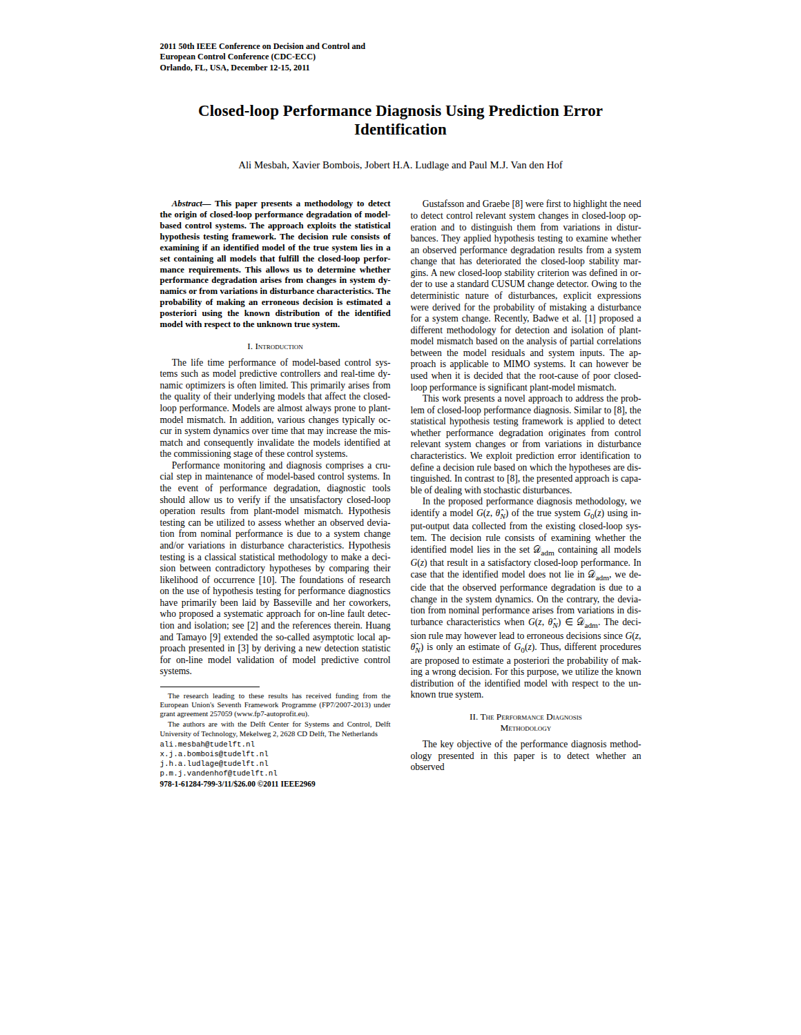2011 50th IEEE Conference on Decision and Control and
European Control Conference (CDC-ECC)
Orlando, FL, USA, December 12-15, 2011
Closed-loop Performance Diagnosis Using Prediction Error
Identification
Ali Mesbah, Xavier Bombois, Jobert H.A. Ludlage and Paul M.J. Van den Hof
Abstract— This paper presents a methodology to detect the origin of closed-loop performance degradation of model-based control systems. The approach exploits the statistical hypothesis testing framework. The decision rule consists of examining if an identified model of the true system lies in a set containing all models that fulfill the closed-loop performance requirements. This allows us to determine whether performance degradation arises from changes in system dynamics or from variations in disturbance characteristics. The probability of making an erroneous decision is estimated a posteriori using the known distribution of the identified model with respect to the unknown true system.
I. Introduction
The life time performance of model-based control systems such as model predictive controllers and real-time dynamic optimizers is often limited. This primarily arises from the quality of their underlying models that affect the closed-loop performance. Models are almost always prone to plant-model mismatch. In addition, various changes typically occur in system dynamics over time that may increase the mismatch and consequently invalidate the models identified at the commissioning stage of these control systems.
Performance monitoring and diagnosis comprises a crucial step in maintenance of model-based control systems. In the event of performance degradation, diagnostic tools should allow us to verify if the unsatisfactory closed-loop operation results from plant-model mismatch. Hypothesis testing can be utilized to assess whether an observed deviation from nominal performance is due to a system change and/or variations in disturbance characteristics. Hypothesis testing is a classical statistical methodology to make a decision between contradictory hypotheses by comparing their likelihood of occurrence [10]. The foundations of research on the use of hypothesis testing for performance diagnostics have primarily been laid by Basseville and her coworkers, who proposed a systematic approach for on-line fault detection and isolation; see [2] and the references therein. Huang and Tamayo [9] extended the so-called asymptotic local approach presented in [3] by deriving a new detection statistic for on-line model validation of model predictive control systems.
The research leading to these results has received funding from the European Union's Seventh Framework Programme (FP7/2007-2013) under grant agreement 257059 (www.fp7-autoprofit.eu).
The authors are with the Delft Center for Systems and Control, Delft University of Technology, Mekelweg 2, 2628 CD Delft, The Netherlands
ali.mesbah@tudelft.nl
x.j.a.bombois@tudelft.nl
j.h.a.ludlage@tudelft.nl
p.m.j.vandenhof@tudelft.nl
Gustafsson and Graebe [8] were first to highlight the need to detect control relevant system changes in closed-loop operation and to distinguish them from variations in disturbances. They applied hypothesis testing to examine whether an observed performance degradation results from a system change that has deteriorated the closed-loop stability margins. A new closed-loop stability criterion was defined in order to use a standard CUSUM change detector. Owing to the deterministic nature of disturbances, explicit expressions were derived for the probability of mistaking a disturbance for a system change. Recently, Badwe et al. [1] proposed a different methodology for detection and isolation of plant-model mismatch based on the analysis of partial correlations between the model residuals and system inputs. The approach is applicable to MIMO systems. It can however be used when it is decided that the root-cause of poor closed-loop performance is significant plant-model mismatch.
This work presents a novel approach to address the problem of closed-loop performance diagnosis. Similar to [8], the statistical hypothesis testing framework is applied to detect whether performance degradation originates from control relevant system changes or from variations in disturbance characteristics. We exploit prediction error identification to define a decision rule based on which the hypotheses are distinguished. In contrast to [8], the presented approach is capable of dealing with stochastic disturbances.
In the proposed performance diagnosis methodology, we identify a model G(z, θ̂N) of the true system G0(z) using input-output data collected from the existing closed-loop system. The decision rule consists of examining whether the identified model lies in the set 𝒟adm containing all models G(z) that result in a satisfactory closed-loop performance. In case that the identified model does not lie in 𝒟adm, we decide that the observed performance degradation is due to a change in the system dynamics. On the contrary, the deviation from nominal performance arises from variations in disturbance characteristics when G(z, θ̂N) ∈ 𝒟adm. The decision rule may however lead to erroneous decisions since G(z, θ̂N) is only an estimate of G0(z). Thus, different procedures are proposed to estimate a posteriori the probability of making a wrong decision. For this purpose, we utilize the known distribution of the identified model with respect to the unknown true system.
II. The Performance Diagnosis
Methodology
The key objective of the performance diagnosis methodology presented in this paper is to detect whether an observed
978-1-61284-799-3/11/$26.00 ©2011 IEEE 2969